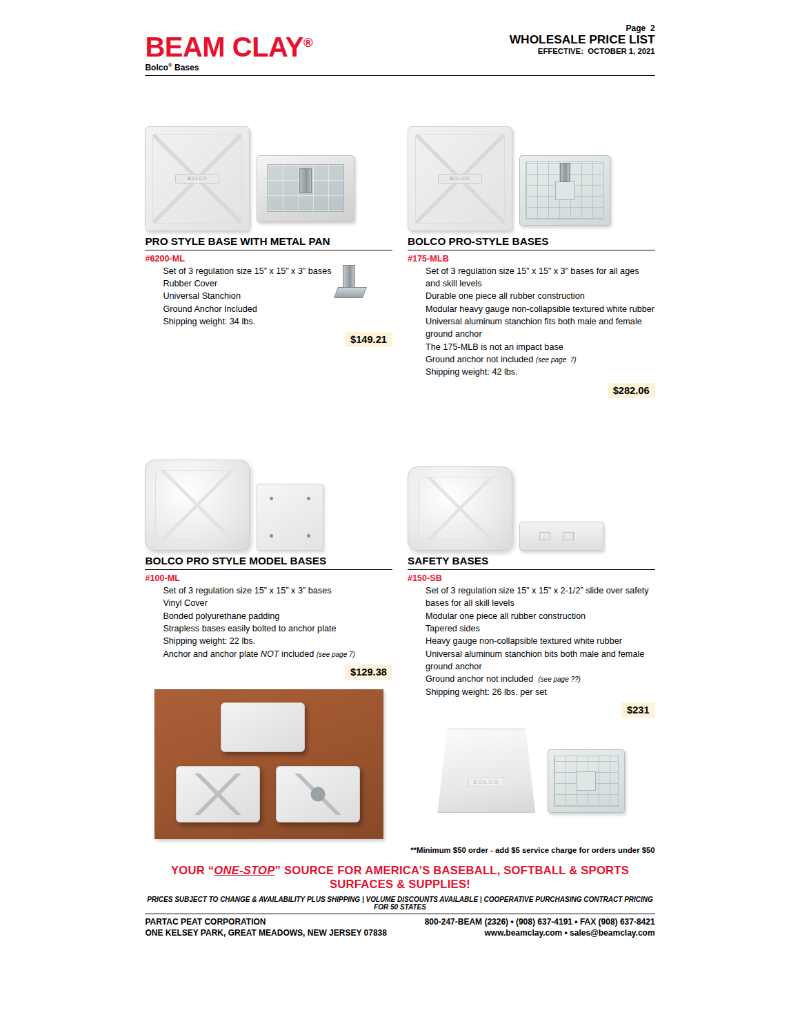Page 2
BEAM CLAY®
Bolco® Bases
WHOLESALE PRICE LIST
EFFECTIVE: OCTOBER 1, 2021
BOLCO
PRO STYLE BASE WITH METAL PAN
#6200-ML
Set of 3 regulation size 15” x 15” x 3” bases
Rubber Cover
Universal Stanchion
Ground Anchor Included
Shipping weight: 34 lbs.
$149.21
BOLCO
BOLCO PRO-STYLE BASES
#175-MLB
Set of 3 regulation size 15” x 15” x 3” bases for all ages and skill levels
Durable one piece all rubber construction
Modular heavy gauge non-collapsible textured white rubber
Universal aluminum stanchion fits both male and female ground anchor
The 175-MLB is not an impact base
Ground anchor not included (see page 7)
Shipping weight: 42 lbs.
$282.06
BOLCO PRO STYLE MODEL BASES
#100-ML
Set of 3 regulation size 15” x 15” x 3” bases
Vinyl Cover
Bonded polyurethane padding
Strapless bases easily bolted to anchor plate
Shipping weight: 22 lbs.
Anchor and anchor plate NOT included (see page 7)
$129.38
SAFETY BASES
#150-SB
Set of 3 regulation size 15” x 15” x 2-1/2” slide over safety bases for all skill levels
Modular one piece all rubber construction
Tapered sides
Heavy gauge non-collapsible textured white rubber
Universal aluminum stanchion bits both male and female ground anchor
Ground anchor not included (see page ??)
Shipping weight: 26 lbs. per set
$231
BOLCO
**Minimum $50 order - add $5 service charge for orders under $50
YOUR “ONE-STOP” SOURCE FOR AMERICA’S BASEBALL, SOFTBALL & SPORTS SURFACES & SUPPLIES!
PRICES SUBJECT TO CHANGE & AVAILABILITY PLUS SHIPPING | VOLUME DISCOUNTS AVAILABLE | COOPERATIVE PURCHASING CONTRACT PRICING FOR 50 STATES
PARTAC PEAT CORPORATION
ONE KELSEY PARK, GREAT MEADOWS, NEW JERSEY 07838
800-247-BEAM (2326) • (908) 637-4191 • FAX (908) 637-8421
www.beamclay.com • sales@beamclay.com